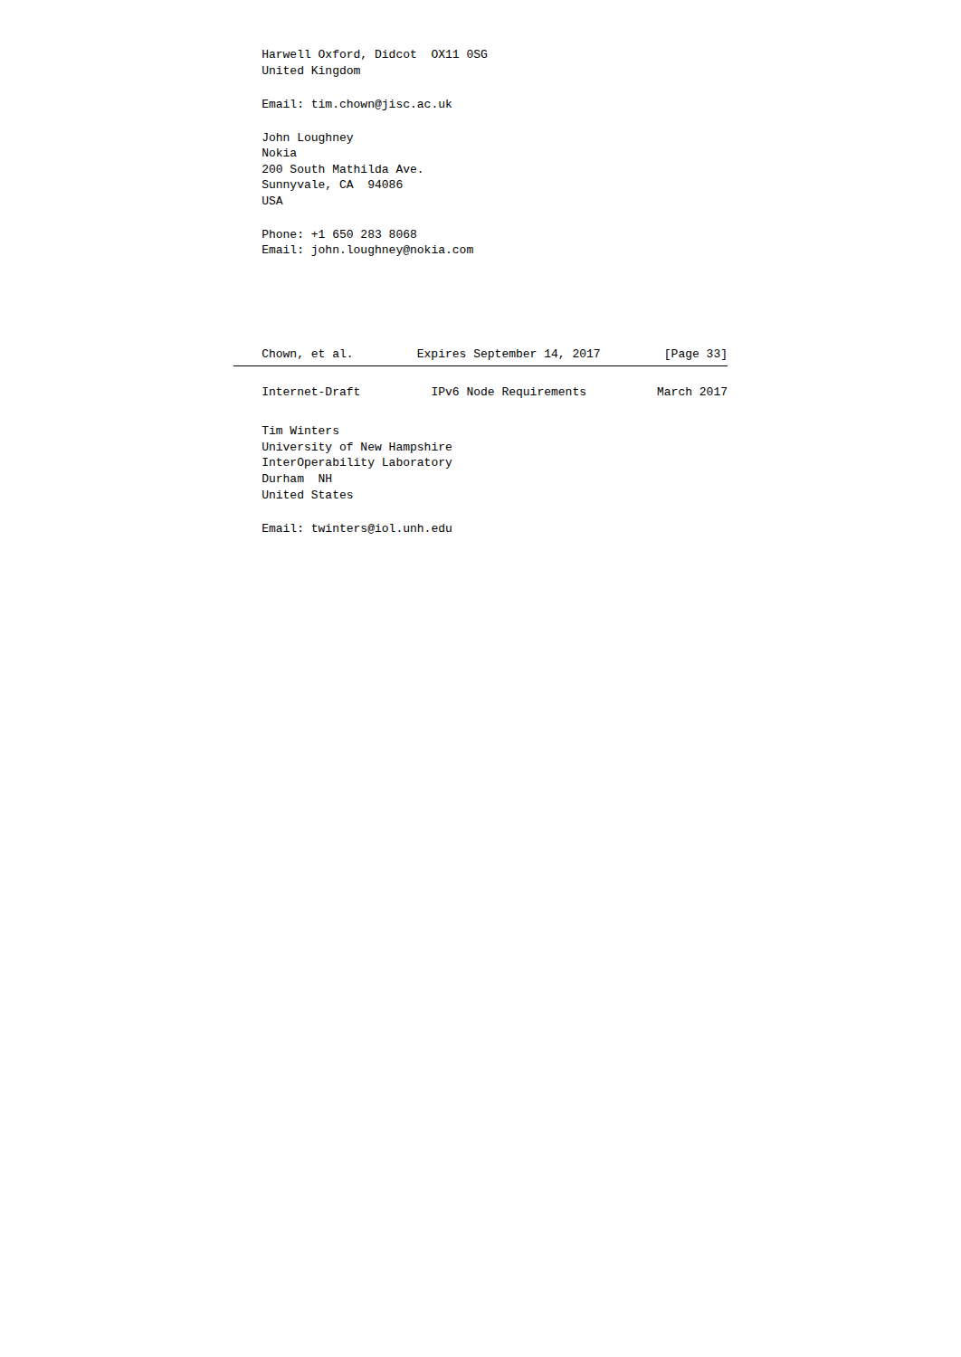Harwell Oxford, Didcot  OX11 0SG
United Kingdom
Email: tim.chown@jisc.ac.uk
John Loughney
Nokia
200 South Mathilda Ave.
Sunnyvale, CA  94086
USA
Phone: +1 650 283 8068
Email: john.loughney@nokia.com
Chown, et al. Expires September 14, 2017 [Page 33]
Internet-Draft IPv6 Node Requirements March 2017
Tim Winters
University of New Hampshire
InterOperability Laboratory
Durham  NH
United States
Email: twinters@iol.unh.edu